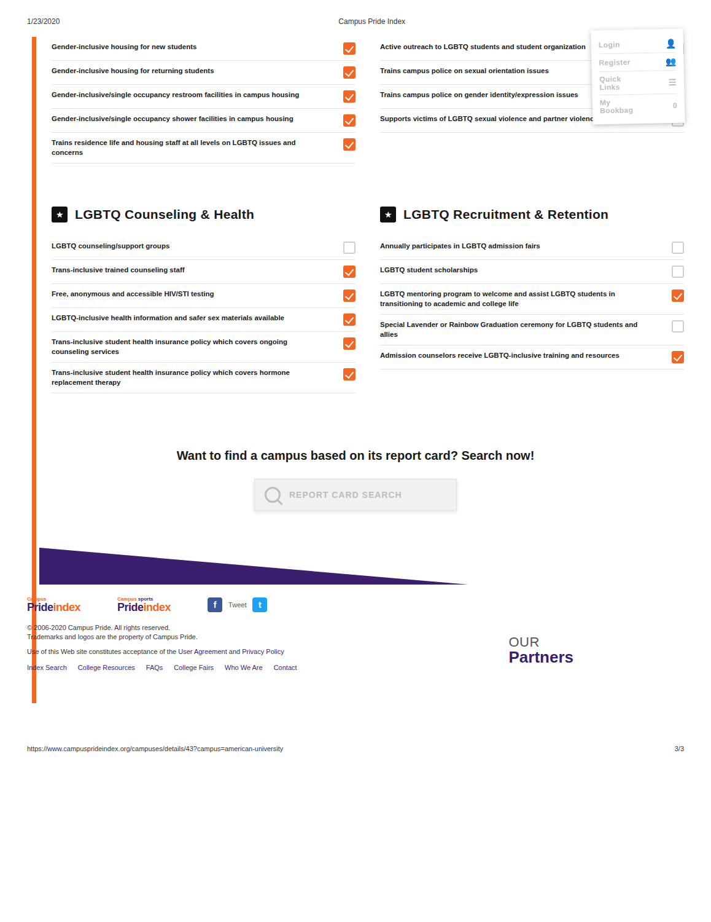1/23/2020
Campus Pride Index
Login👤
Register👥
Quick
Links☰
My
Bookbag 0
Gender-inclusive housing for new students
Gender-inclusive housing for returning students
Gender-inclusive/single occupancy restroom facilities in campus housing
Gender-inclusive/single occupancy shower facilities in campus housing
Trains residence life and housing staff at all levels on LGBTQ issues and concerns
Active outreach to LGBTQ students and student organization
Trains campus police on sexual orientation issues
Trains campus police on gender identity/expression issues
Supports victims of LGBTQ sexual violence and partner violence
★
LGBTQ Counseling & Health
LGBTQ counseling/support groups
Trans-inclusive trained counseling staff
Free, anonymous and accessible HIV/STI testing
LGBTQ-inclusive health information and safer sex materials available
Trans-inclusive student health insurance policy which covers ongoing counseling services
Trans-inclusive student health insurance policy which covers hormone replacement therapy
★
LGBTQ Recruitment & Retention
Annually participates in LGBTQ admission fairs
LGBTQ student scholarships
LGBTQ mentoring program to welcome and assist LGBTQ students in transitioning to academic and college life
Special Lavender or Rainbow Graduation ceremony for LGBTQ students and allies
Admission counselors receive LGBTQ-inclusive training and resources
Want to find a campus based on its report card? Search now!
REPORT CARD SEARCH
Campus Pride index
Campus sports Pride index
f
Tweet
t
© 2006-2020 Campus Pride. All rights reserved.
Trademarks and logos are the property of Campus Pride.
Use of this Web site constitutes acceptance of the User Agreement and Privacy Policy
Index Search College Resources FAQs College Fairs Who We Are Contact
OUR
Partners
https://www.campusprideindex.org/campuses/details/43?campus=american-university
3/3